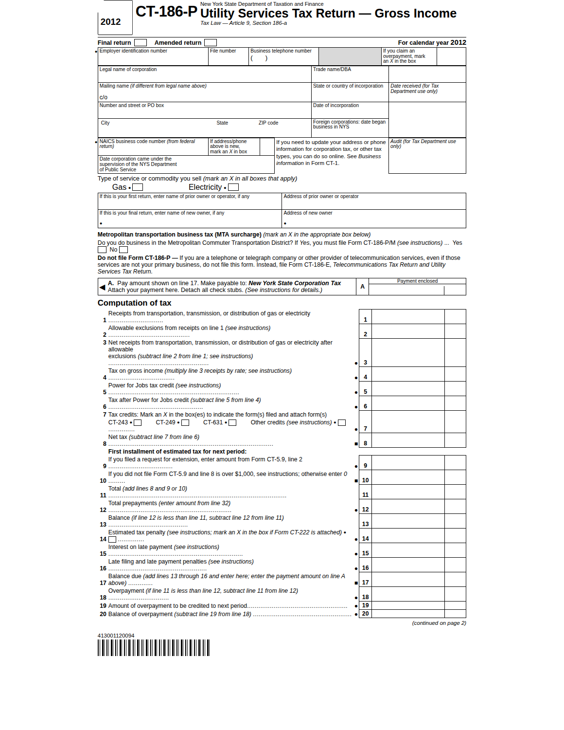2012
CT-186-P
New York State Department of Taxation and Finance
Utility Services Tax Return — Gross Income
Tax Law — Article 9, Section 186-a
Final return Amended return
For calendar year 2012
| Employer identification number | File number | Business telephone number ( ) | | If you claim an overpayment, mark an X in the box | |
| Legal name of corporation | Trade name/DBA | |
| Mailing name (if different from legal name above) c/o | State or country of incorporation | Date received (for Tax Department use only) |
| Number and street or PO box | Date of incorporation | |
| / City / State / ZIP code / | Foreign corporations: date began business in NYS |
| NAICS business code number (from federal return) | If address/phone above is new, mark an X in box | | If you need to update your address or phone information for corporation tax, or other tax types, you can do so online. See Business information in Form CT-1. | Audit (for Tax Department use only) |
| Date corporation came under the supervision of the NYS Department of Public Service |
Type of service or commodity you sell (mark an X in all boxes that apply)
Gas Electricity
| If this is your first return, enter name of prior owner or operator, if any | Address of prior owner or operator |
| If this is your final return, enter name of new owner, if any | Address of new owner |
Metropolitan transportation business tax (MTA surcharge) (mark an X in the appropriate box below)
Do you do business in the Metropolitan Commuter Transportation District? If Yes, you must file Form CT-186-P/M (see instructions) ... Yes No
Do not file Form CT-186-P — If you are a telephone or telegraph company or other provider of telecommunication services, even if those services are not your primary business, do not file this form. Instead, file Form CT-186-E, Telecommunications Tax Return and Utility Services Tax Return.
◀
A. Pay amount shown on line 17. Make payable to: New York State Corporation Tax
Attach your payment here. Detach all check stubs. (See instructions for details.)
A
Payment enclosed
Computation of tax
| 1 | Receipts from transportation, transmission, or distribution of gas or electricity ............................. | | 1 | | |
| 2 | Allowable exclusions from receipts on line 1 (see instructions) ........................................... | | 2 | | |
| 3 | Net receipts from transportation, transmission, or distribution of gas or electricity after allowable exclusions (subtract line 2 from line 1; see instructions) ..................................................... | ● | 3 | | |
| 4 | Tax on gross income (multiply line 3 receipts by rate; see instructions) ................................... | ● | 4 | | |
| 5 | Power for Jobs tax credit (see instructions) ..................................................................... | ● | 5 | | |
| 6 | Tax after Power for Jobs credit (subtract line 5 from line 4) .................................................. | ● | 6 | | |
| 7 | Tax credits: Mark an X in the box(es) to indicate the form(s) filed and attach form(s) CT-243 CT-249 CT-631 Other credits (see instructions) .............. | ● | 7 | | |
| 8 | Net tax (subtract line 7 from line 6) ....................................................................................... | ■ | 8 | | |
| | First installment of estimated tax for next period: | | | | |
| 9 | If you filed a request for extension, enter amount from Form CT-5.9, line 2 .................................. | ● | 9 | | |
| 10 | If you did not file Form CT-5.9 and line 8 is over $1,000, see instructions; otherwise enter 0 ......... | ■ | 10 | | |
| 11 | Total (add lines 8 and 9 or 10) .............................................................................................. | | 11 | | |
| 12 | Total prepayments (enter amount from line 32) ................................................................. | ● | 12 | | |
| 13 | Balance (if line 12 is less than line 11, subtract line 12 from line 11) .......................................... | | 13 | | |
| 14 | Estimated tax penalty (see instructions; mark an X in the box if Form CT-222 is attached) .............. | ● | 14 | | |
| 15 | Interest on late payment (see instructions) ....................................................................... | ● | 15 | | |
| 16 | Late filing and late payment penalties (see instructions) .................................................... | ● | 16 | | |
| 17 | Balance due (add lines 13 through 16 and enter here; enter the payment amount on line A above) ............. | ■ | 17 | | |
| 18 | Overpayment (if line 11 is less than line 12, subtract line 11 from line 12) ................................ | ● | 18 | | |
| 19 | Amount of overpayment to be credited to next period ..................................................... | ● | 19 | | |
| 20 | Balance of overpayment (subtract line 19 from line 18) .................................................... | ● | 20 | | |
(continued on page 2)
413001120094